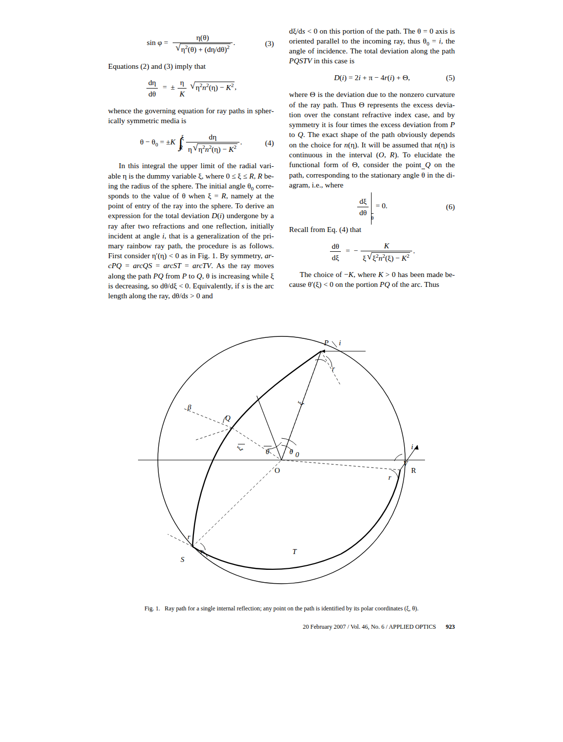sin φ = η(θ) √η2(θ) + (dη/dθ)2 .
(3)
Equations (2) and (3) imply that
dη dθ = ± η K √η2n2(η) − K2,
whence the governing equation for ray paths in spherically symmetric media is
θ − θ0 = ±K ∫ξR dη η√η2n2(η) − K2 .
(4)
In this integral the upper limit of the radial variable η is the dummy variable ξ, where 0 ≤ ξ ≤ R, R being the radius of the sphere. The initial angle θ0 corresponds to the value of θ when ξ = R, namely at the point of entry of the ray into the sphere. To derive an expression for the total deviation D(i) undergone by a ray after two refractions and one reflection, initially incident at angle i, that is a generalization of the primary rainbow ray path, the procedure is as follows. First consider η′(η) < 0 as in Fig. 1. By symmetry, arcPQ = arcQS = arcST = arcTV. As the ray moves along the path PQ from P to Q, θ is increasing while ξ is decreasing, so dθ/dξ < 0. Equivalently, if s is the arc length along the ray, dθ/ds > 0 and
dξ/ds < 0 on this portion of the path. The θ = 0 axis is oriented parallel to the incoming ray, thus θ0 = i, the angle of incidence. The total deviation along the path PQSTV in this case is
D(i) = 2i + π − 4r(i) + Θ,
(5)
where Θ is the deviation due to the nonzero curvature of the ray path. Thus Θ represents the excess deviation over the constant refractive index case, and by symmetry it is four times the excess deviation from P to Q. The exact shape of the path obviously depends on the choice for n(η). It will be assumed that n(η) is continuous in the interval (O, R). To elucidate the functional form of Θ, consider the point Q on the path, corresponding to the stationary angle θ in the diagram, i.e., where
dξ dθ θ = 0.
(6)
Recall from Eq. (4) that
dθ dξ = − K ξ√ξ2n2(ξ) − K2 .
The choice of −K, where K > 0 has been made because θ′(ξ) < 0 on the portion PQ of the arc. Thus
P i r Q β ξ ξ θ θ 0 O R V i r r r S T
Fig. 1. Ray path for a single internal reflection; any point on the path is identified by its polar coordinates (ξ, θ).
20 February 2007 / Vol. 46, No. 6 / APPLIED OPTICS923